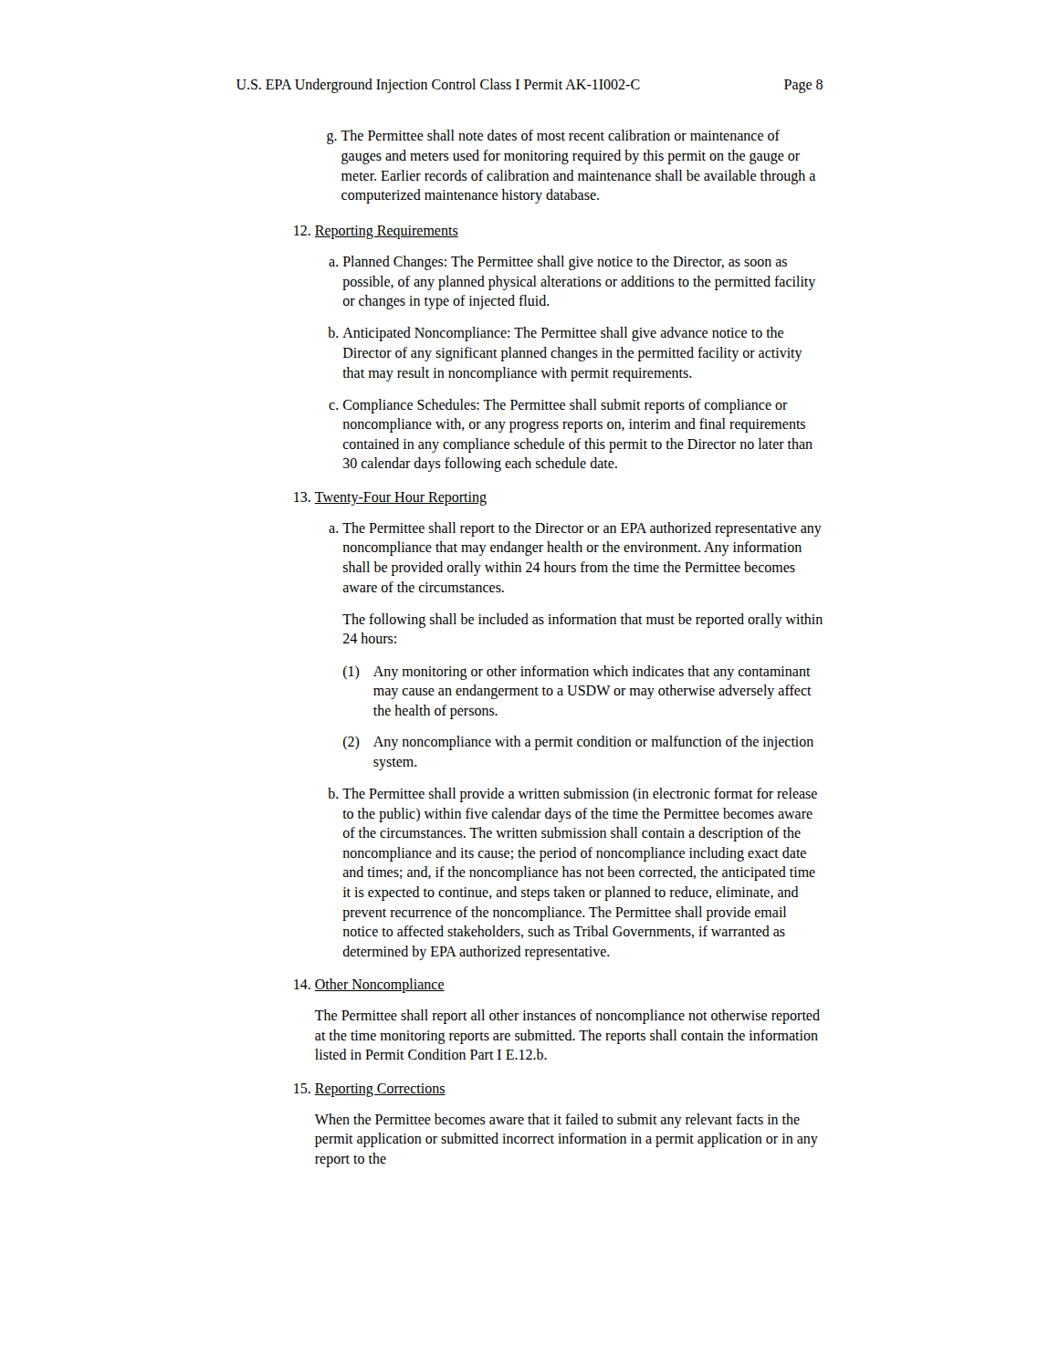U.S. EPA Underground Injection Control Class I Permit AK-1I002-C
Page 8
The Permittee shall note dates of most recent calibration or maintenance of gauges and meters used for monitoring required by this permit on the gauge or meter. Earlier records of calibration and maintenance shall be available through a computerized maintenance history database.
Reporting Requirements
Planned Changes: The Permittee shall give notice to the Director, as soon as possible, of any planned physical alterations or additions to the permitted facility or changes in type of injected fluid.
Anticipated Noncompliance: The Permittee shall give advance notice to the Director of any significant planned changes in the permitted facility or activity that may result in noncompliance with permit requirements.
Compliance Schedules: The Permittee shall submit reports of compliance or noncompliance with, or any progress reports on, interim and final requirements contained in any compliance schedule of this permit to the Director no later than 30 calendar days following each schedule date.
Twenty-Four Hour Reporting
The Permittee shall report to the Director or an EPA authorized representative any noncompliance that may endanger health or the environment. Any information shall be provided orally within 24 hours from the time the Permittee becomes aware of the circumstances.
The following shall be included as information that must be reported orally within 24 hours:
(1) Any monitoring or other information which indicates that any contaminant may cause an endangerment to a USDW or may otherwise adversely affect the health of persons.
(2) Any noncompliance with a permit condition or malfunction of the injection system.
The Permittee shall provide a written submission (in electronic format for release to the public) within five calendar days of the time the Permittee becomes aware of the circumstances. The written submission shall contain a description of the noncompliance and its cause; the period of noncompliance including exact date and times; and, if the noncompliance has not been corrected, the anticipated time it is expected to continue, and steps taken or planned to reduce, eliminate, and prevent recurrence of the noncompliance. The Permittee shall provide email notice to affected stakeholders, such as Tribal Governments, if warranted as determined by EPA authorized representative.
Other Noncompliance
The Permittee shall report all other instances of noncompliance not otherwise reported at the time monitoring reports are submitted. The reports shall contain the information listed in Permit Condition Part I E.12.b.
Reporting Corrections
When the Permittee becomes aware that it failed to submit any relevant facts in the permit application or submitted incorrect information in a permit application or in any report to the